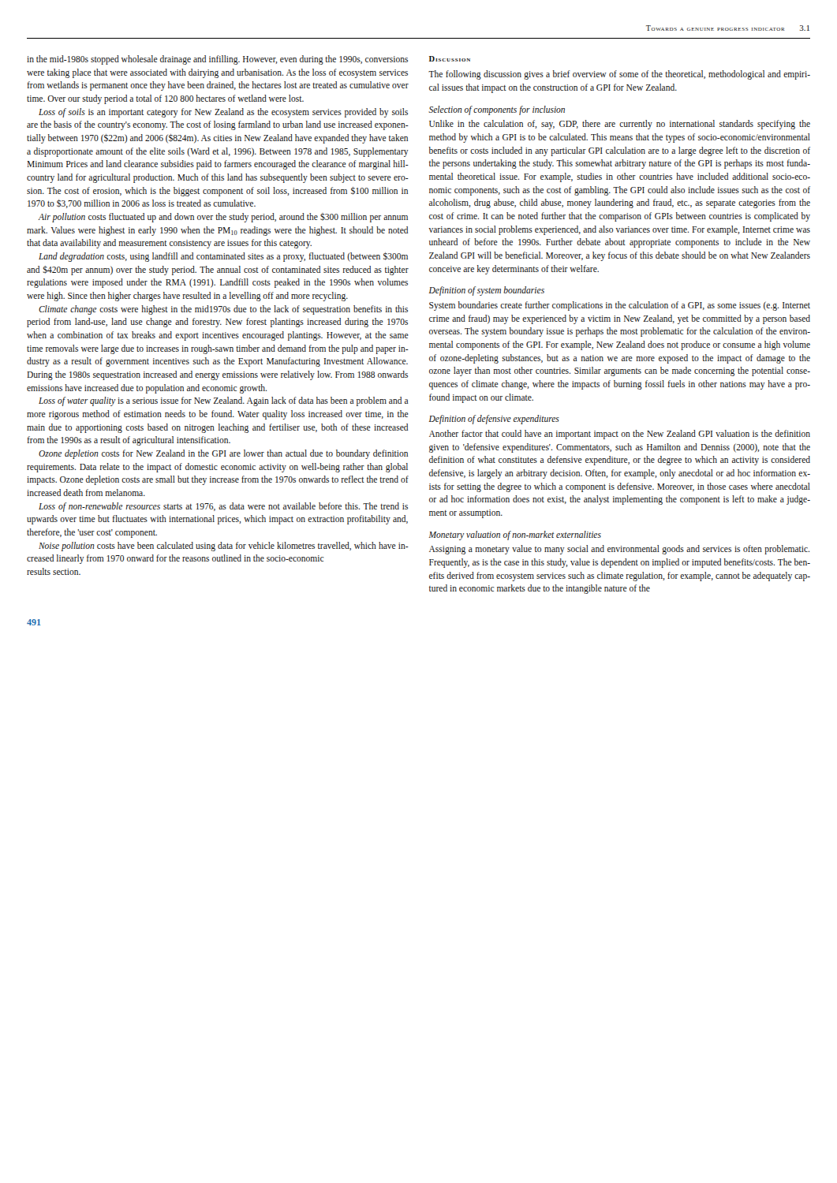Towards a genuine progress indicator 3.1
in the mid-1980s stopped wholesale drainage and infilling. However, even during the 1990s, conversions were taking place that were associated with dairying and urbanisation. As the loss of ecosystem services from wetlands is permanent once they have been drained, the hectares lost are treated as cumulative over time. Over our study period a total of 120 800 hectares of wetland were lost.
Loss of soils is an important category for New Zealand as the ecosystem services provided by soils are the basis of the country's economy. The cost of losing farmland to urban land use increased exponentially between 1970 ($22m) and 2006 ($824m). As cities in New Zealand have expanded they have taken a disproportionate amount of the elite soils (Ward et al, 1996). Between 1978 and 1985, Supplementary Minimum Prices and land clearance subsidies paid to farmers encouraged the clearance of marginal hill-country land for agricultural production. Much of this land has subsequently been subject to severe erosion. The cost of erosion, which is the biggest component of soil loss, increased from $100 million in 1970 to $3,700 million in 2006 as loss is treated as cumulative.
Air pollution costs fluctuated up and down over the study period, around the $300 million per annum mark. Values were highest in early 1990 when the PM10 readings were the highest. It should be noted that data availability and measurement consistency are issues for this category.
Land degradation costs, using landfill and contaminated sites as a proxy, fluctuated (between $300m and $420m per annum) over the study period. The annual cost of contaminated sites reduced as tighter regulations were imposed under the RMA (1991). Landfill costs peaked in the 1990s when volumes were high. Since then higher charges have resulted in a levelling off and more recycling.
Climate change costs were highest in the mid1970s due to the lack of sequestration benefits in this period from land-use, land use change and forestry. New forest plantings increased during the 1970s when a combination of tax breaks and export incentives encouraged plantings. However, at the same time removals were large due to increases in rough-sawn timber and demand from the pulp and paper industry as a result of government incentives such as the Export Manufacturing Investment Allowance. During the 1980s sequestration increased and energy emissions were relatively low. From 1988 onwards emissions have increased due to population and economic growth.
Loss of water quality is a serious issue for New Zealand. Again lack of data has been a problem and a more rigorous method of estimation needs to be found. Water quality loss increased over time, in the main due to apportioning costs based on nitrogen leaching and fertiliser use, both of these increased from the 1990s as a result of agricultural intensification.
Ozone depletion costs for New Zealand in the GPI are lower than actual due to boundary definition requirements. Data relate to the impact of domestic economic activity on well-being rather than global impacts. Ozone depletion costs are small but they increase from the 1970s onwards to reflect the trend of increased death from melanoma.
Loss of non-renewable resources starts at 1976, as data were not available before this. The trend is upwards over time but fluctuates with international prices, which impact on extraction profitability and, therefore, the 'user cost' component.
Noise pollution costs have been calculated using data for vehicle kilometres travelled, which have increased linearly from 1970 onward for the reasons outlined in the socio-economic
results section.
Discussion
The following discussion gives a brief overview of some of the theoretical, methodological and empirical issues that impact on the construction of a GPI for New Zealand.
Selection of components for inclusion
Unlike in the calculation of, say, GDP, there are currently no international standards specifying the method by which a GPI is to be calculated. This means that the types of socio-economic/environmental benefits or costs included in any particular GPI calculation are to a large degree left to the discretion of the persons undertaking the study. This somewhat arbitrary nature of the GPI is perhaps its most fundamental theoretical issue. For example, studies in other countries have included additional socio-economic components, such as the cost of gambling. The GPI could also include issues such as the cost of alcoholism, drug abuse, child abuse, money laundering and fraud, etc., as separate categories from the cost of crime. It can be noted further that the comparison of GPIs between countries is complicated by variances in social problems experienced, and also variances over time. For example, Internet crime was unheard of before the 1990s. Further debate about appropriate components to include in the New Zealand GPI will be beneficial. Moreover, a key focus of this debate should be on what New Zealanders conceive are key determinants of their welfare.
Definition of system boundaries
System boundaries create further complications in the calculation of a GPI, as some issues (e.g. Internet crime and fraud) may be experienced by a victim in New Zealand, yet be committed by a person based overseas. The system boundary issue is perhaps the most problematic for the calculation of the environmental components of the GPI. For example, New Zealand does not produce or consume a high volume of ozone-depleting substances, but as a nation we are more exposed to the impact of damage to the ozone layer than most other countries. Similar arguments can be made concerning the potential consequences of climate change, where the impacts of burning fossil fuels in other nations may have a profound impact on our climate.
Definition of defensive expenditures
Another factor that could have an important impact on the New Zealand GPI valuation is the definition given to 'defensive expenditures'. Commentators, such as Hamilton and Denniss (2000), note that the definition of what constitutes a defensive expenditure, or the degree to which an activity is considered defensive, is largely an arbitrary decision. Often, for example, only anecdotal or ad hoc information exists for setting the degree to which a component is defensive. Moreover, in those cases where anecdotal or ad hoc information does not exist, the analyst implementing the component is left to make a judgement or assumption.
Monetary valuation of non-market externalities
Assigning a monetary value to many social and environmental goods and services is often problematic. Frequently, as is the case in this study, value is dependent on implied or imputed benefits/costs. The benefits derived from ecosystem services such as climate regulation, for example, cannot be adequately captured in economic markets due to the intangible nature of the
491